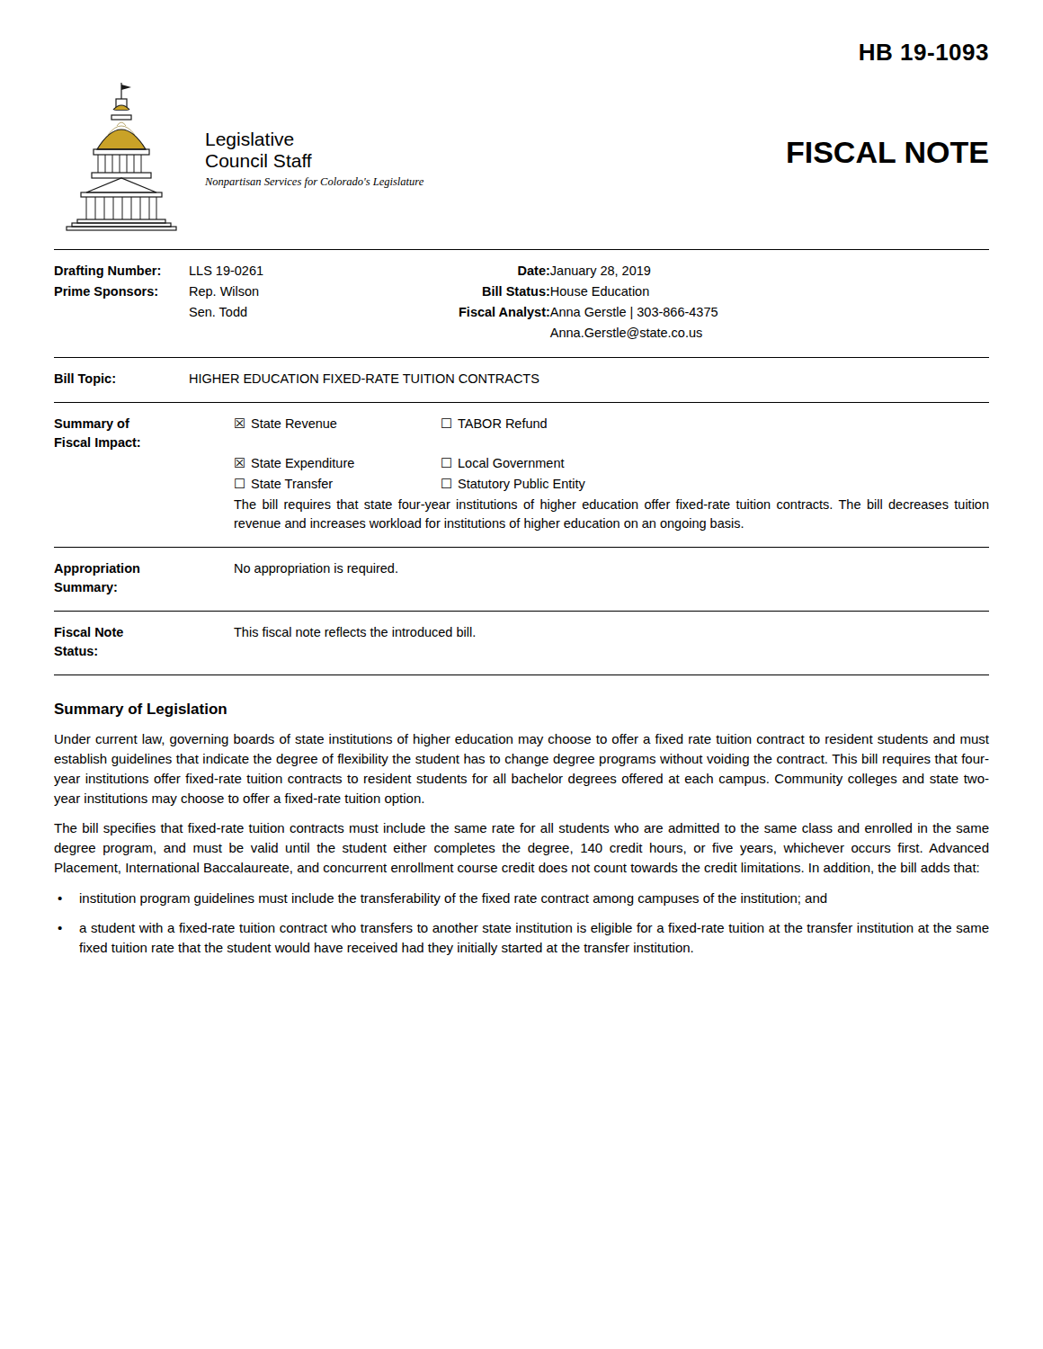HB 19-1093
Legislative
Council Staff
Nonpartisan Services for Colorado's Legislature
FISCAL NOTE
| Drafting Number: | LLS 19-0261 | Date: | January 28, 2019 |
| Prime Sponsors: | Rep. Wilson | Bill Status: | House Education |
| | Sen. Todd | Fiscal Analyst: | Anna Gerstle / 303-866-4375 |
| | | | Anna.Gerstle@state.co.us |
| Bill Topic: | HIGHER EDUCATION FIXED-RATE TUITION CONTRACTS |
| Summary of Fiscal Impact: | ☒ State Revenue | ☐ TABOR Refund |
| | ☒ State Expenditure | ☐ Local Government |
| | ☐ State Transfer | ☐ Statutory Public Entity |
| | The bill requires that state four-year institutions of higher education offer fixed-rate tuition contracts. The bill decreases tuition revenue and increases workload for institutions of higher education on an ongoing basis. |
| Appropriation Summary: | No appropriation is required. |
| Fiscal Note Status: | This fiscal note reflects the introduced bill. |
Summary of Legislation
Under current law, governing boards of state institutions of higher education may choose to offer a fixed rate tuition contract to resident students and must establish guidelines that indicate the degree of flexibility the student has to change degree programs without voiding the contract. This bill requires that four-year institutions offer fixed-rate tuition contracts to resident students for all bachelor degrees offered at each campus. Community colleges and state two-year institutions may choose to offer a fixed-rate tuition option.
The bill specifies that fixed-rate tuition contracts must include the same rate for all students who are admitted to the same class and enrolled in the same degree program, and must be valid until the student either completes the degree, 140 credit hours, or five years, whichever occurs first. Advanced Placement, International Baccalaureate, and concurrent enrollment course credit does not count towards the credit limitations. In addition, the bill adds that:
institution program guidelines must include the transferability of the fixed rate contract among campuses of the institution; and
a student with a fixed-rate tuition contract who transfers to another state institution is eligible for a fixed-rate tuition at the transfer institution at the same fixed tuition rate that the student would have received had they initially started at the transfer institution.